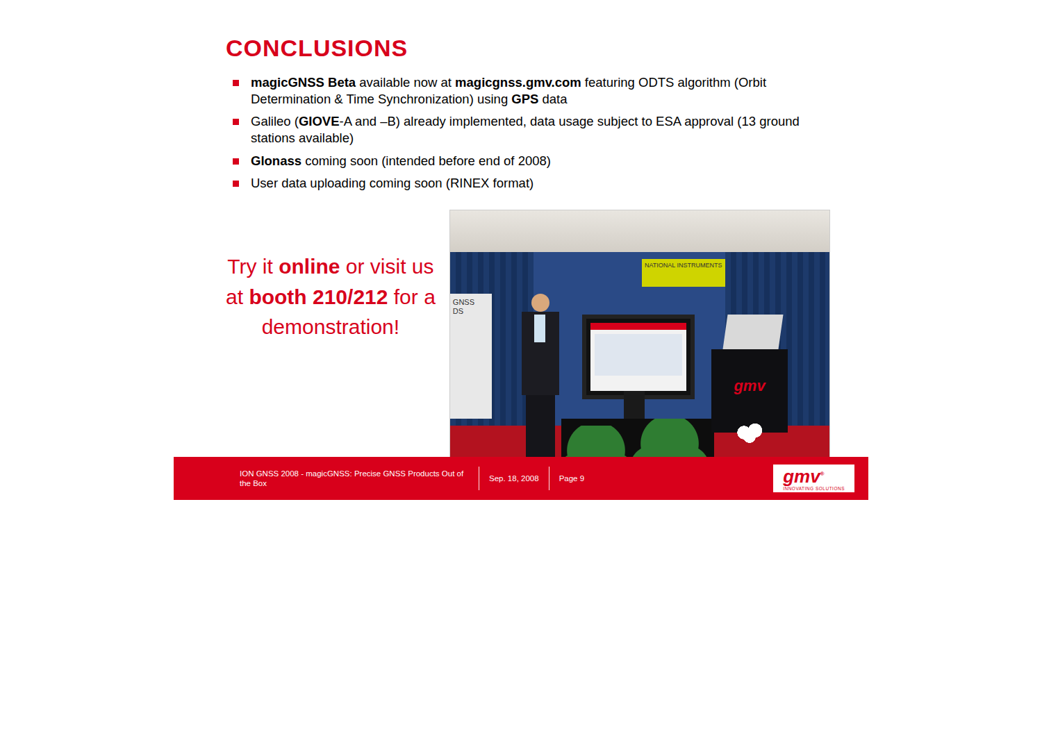CONCLUSIONS
magicGNSS Beta available now at magicgnss.gmv.com featuring ODTS algorithm (Orbit Determination & Time Synchronization) using GPS data
Galileo (GIOVE-A and –B) already implemented, data usage subject to ESA approval (13 ground stations available)
Glonass coming soon (intended before end of 2008)
User data uploading coming soon (RINEX format)
Try it online or visit us at booth 210/212 for a demonstration!
NATIONAL INSTRUMENTS
GNSS
DS
gmv
ION GNSS 2008 - magicGNSS: Precise GNSS Products Out of the Box
Sep. 18, 2008
Page 9
gmv®INNOVATING SOLUTIONS